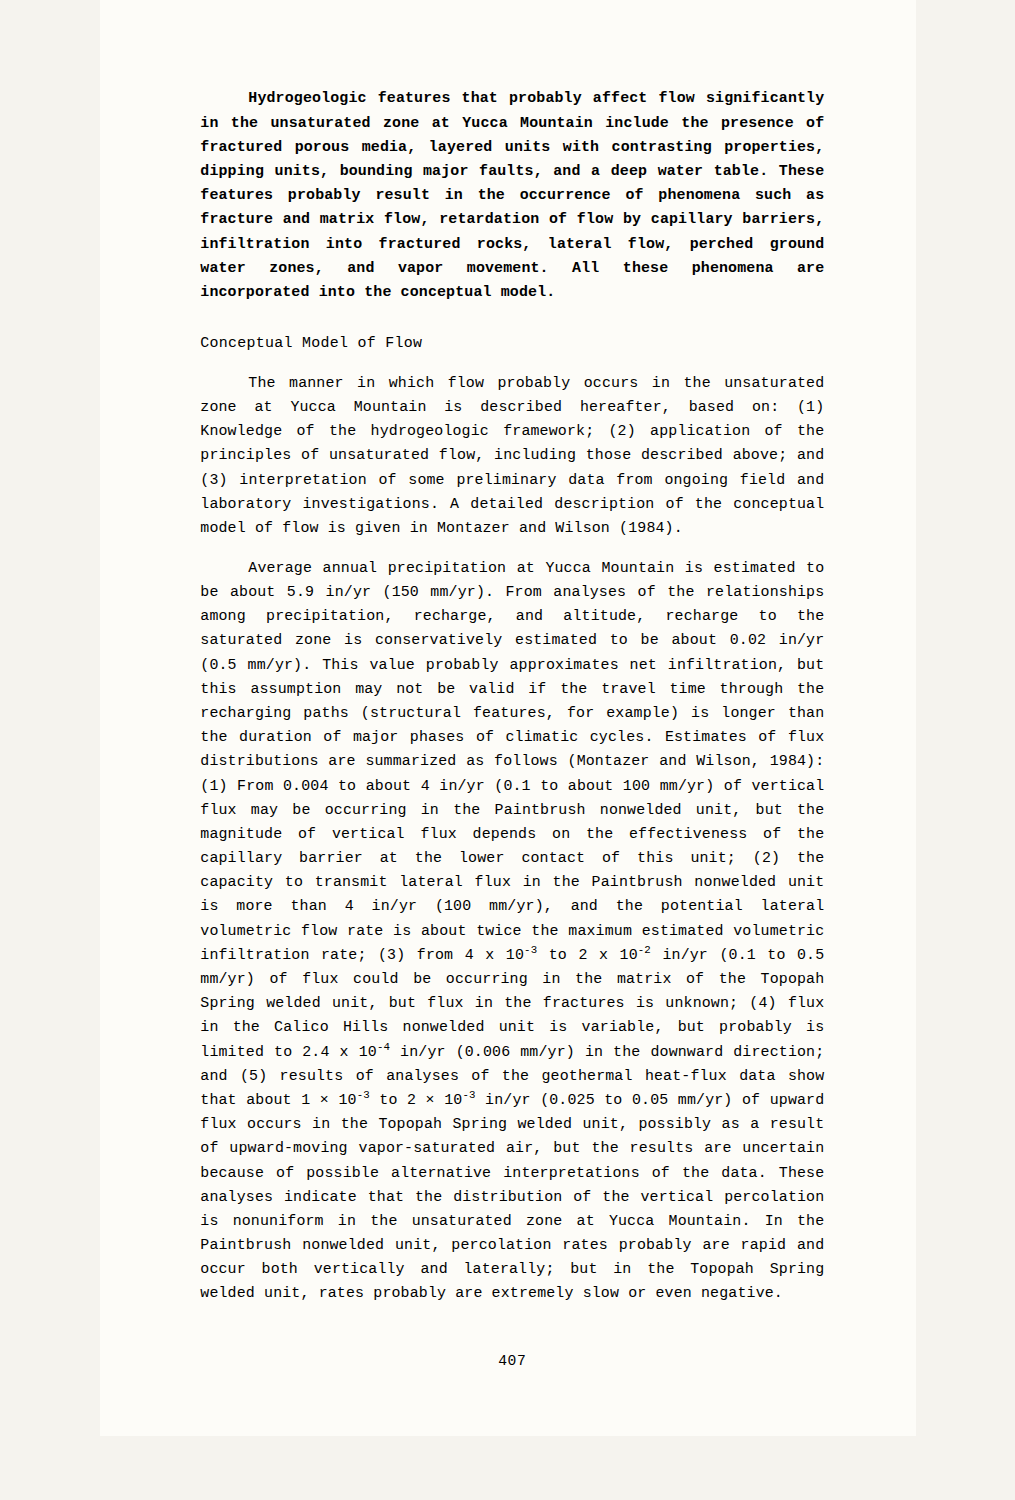Hydrogeologic features that probably affect flow significantly in the unsaturated zone at Yucca Mountain include the presence of fractured porous media, layered units with contrasting properties, dipping units, bounding major faults, and a deep water table. These features probably result in the occurrence of phenomena such as fracture and matrix flow, retardation of flow by capillary barriers, infiltration into fractured rocks, lateral flow, perched ground water zones, and vapor movement. All these phenomena are incorporated into the conceptual model.
Conceptual Model of Flow
The manner in which flow probably occurs in the unsaturated zone at Yucca Mountain is described hereafter, based on: (1) Knowledge of the hydrogeologic framework; (2) application of the principles of unsaturated flow, including those described above; and (3) interpretation of some preliminary data from ongoing field and laboratory investigations. A detailed description of the conceptual model of flow is given in Montazer and Wilson (1984).
Average annual precipitation at Yucca Mountain is estimated to be about 5.9 in/yr (150 mm/yr). From analyses of the relationships among precipitation, recharge, and altitude, recharge to the saturated zone is conservatively estimated to be about 0.02 in/yr (0.5 mm/yr). This value probably approximates net infiltration, but this assumption may not be valid if the travel time through the recharging paths (structural features, for example) is longer than the duration of major phases of climatic cycles. Estimates of flux distributions are summarized as follows (Montazer and Wilson, 1984): (1) From 0.004 to about 4 in/yr (0.1 to about 100 mm/yr) of vertical flux may be occurring in the Paintbrush nonwelded unit, but the magnitude of vertical flux depends on the effectiveness of the capillary barrier at the lower contact of this unit; (2) the capacity to transmit lateral flux in the Paintbrush nonwelded unit is more than 4 in/yr (100 mm/yr), and the potential lateral volumetric flow rate is about twice the maximum estimated volumetric infiltration rate; (3) from 4 x 10-3 to 2 x 10-2 in/yr (0.1 to 0.5 mm/yr) of flux could be occurring in the matrix of the Topopah Spring welded unit, but flux in the fractures is unknown; (4) flux in the Calico Hills nonwelded unit is variable, but probably is limited to 2.4 x 10-4 in/yr (0.006 mm/yr) in the downward direction; and (5) results of analyses of the geothermal heat-flux data show that about 1 × 10-3 to 2 × 10-3 in/yr (0.025 to 0.05 mm/yr) of upward flux occurs in the Topopah Spring welded unit, possibly as a result of upward-moving vapor-saturated air, but the results are uncertain because of possible alternative interpretations of the data. These analyses indicate that the distribution of the vertical percolation is nonuniform in the unsaturated zone at Yucca Mountain. In the Paintbrush nonwelded unit, percolation rates probably are rapid and occur both vertically and laterally; but in the Topopah Spring welded unit, rates probably are extremely slow or even negative.
407